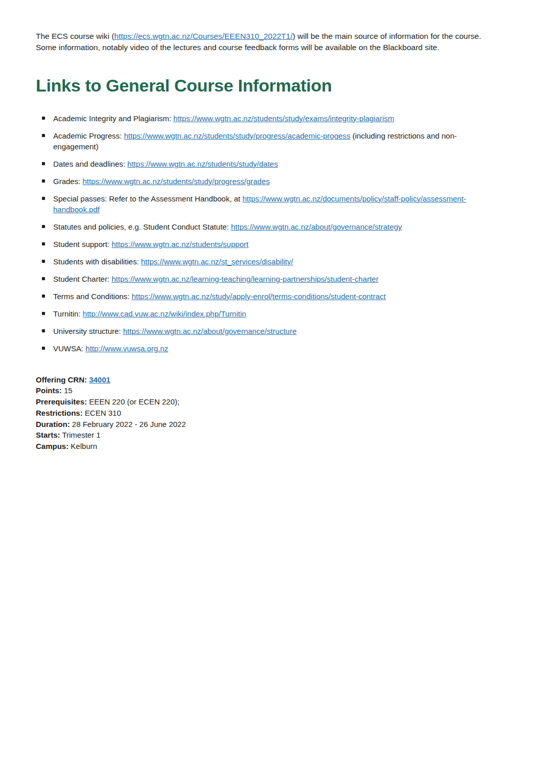The ECS course wiki (https://ecs.wgtn.ac.nz/Courses/EEEN310_2022T1/) will be the main source of information for the course. Some information, notably video of the lectures and course feedback forms will be available on the Blackboard site.
Links to General Course Information
Academic Integrity and Plagiarism: https://www.wgtn.ac.nz/students/study/exams/integrity-plagiarism
Academic Progress: https://www.wgtn.ac.nz/students/study/progress/academic-progess (including restrictions and non-engagement)
Dates and deadlines: https://www.wgtn.ac.nz/students/study/dates
Grades: https://www.wgtn.ac.nz/students/study/progress/grades
Special passes: Refer to the Assessment Handbook, at https://www.wgtn.ac.nz/documents/policy/staff-policy/assessment-handbook.pdf
Statutes and policies, e.g. Student Conduct Statute: https://www.wgtn.ac.nz/about/governance/strategy
Student support: https://www.wgtn.ac.nz/students/support
Students with disabilities: https://www.wgtn.ac.nz/st_services/disability/
Student Charter: https://www.wgtn.ac.nz/learning-teaching/learning-partnerships/student-charter
Terms and Conditions: https://www.wgtn.ac.nz/study/apply-enrol/terms-conditions/student-contract
Turnitin: http://www.cad.vuw.ac.nz/wiki/index.php/Turnitin
University structure: https://www.wgtn.ac.nz/about/governance/structure
VUWSA: http://www.vuwsa.org.nz
Offering CRN: 34001
Points: 15
Prerequisites: EEEN 220 (or ECEN 220);
Restrictions: ECEN 310
Duration: 28 February 2022 - 26 June 2022
Starts: Trimester 1
Campus: Kelburn